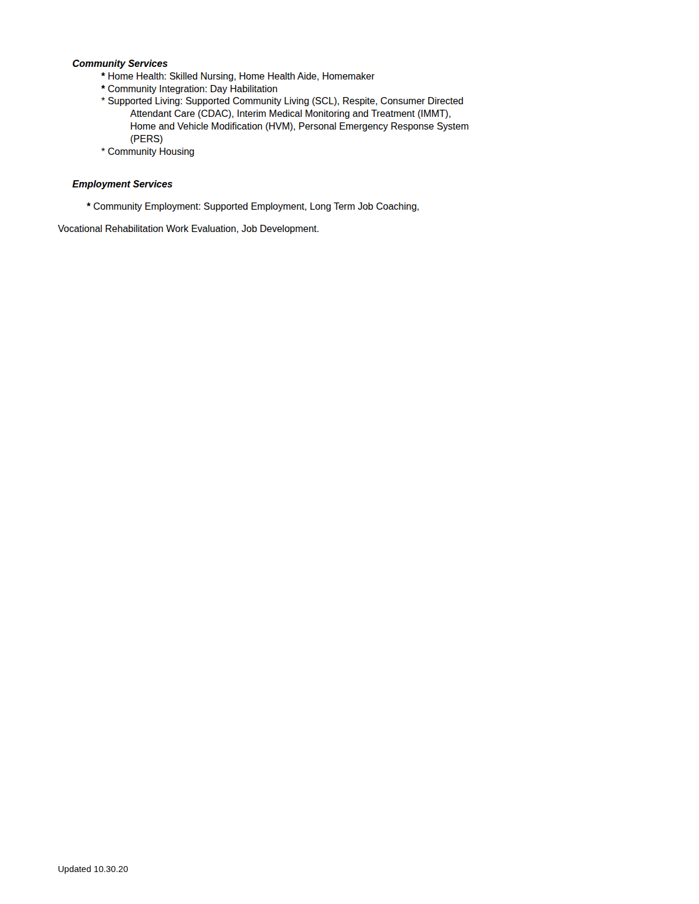Community Services
* Home Health: Skilled Nursing, Home Health Aide, Homemaker
* Community Integration: Day Habilitation
* Supported Living: Supported Community Living (SCL), Respite, Consumer Directed
Attendant Care (CDAC), Interim Medical Monitoring and Treatment (IMMT),
Home and Vehicle Modification (HVM), Personal Emergency Response System
(PERS)
* Community Housing
Employment Services
* Community Employment: Supported Employment, Long Term Job Coaching,
Vocational Rehabilitation Work Evaluation, Job Development.
Updated 10.30.20